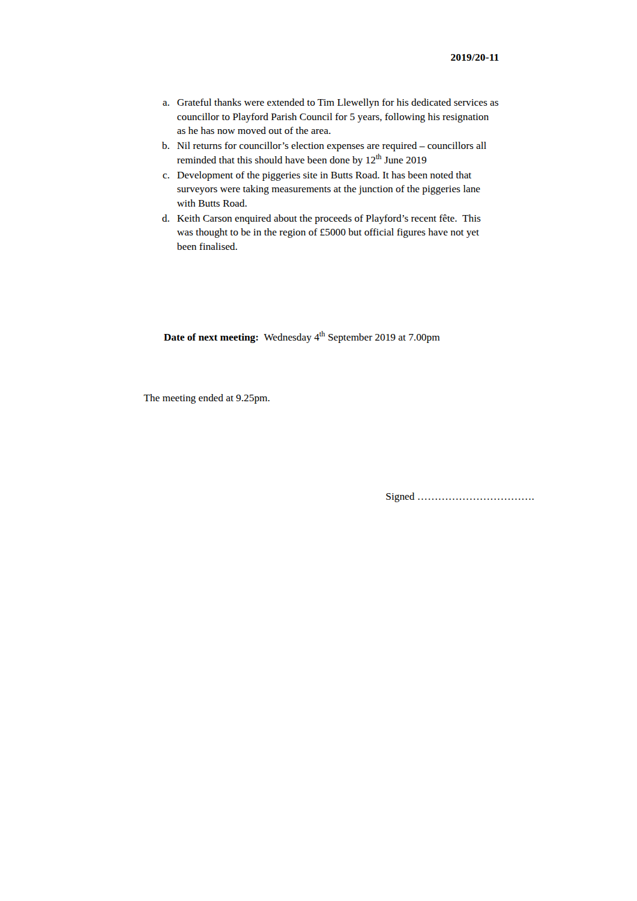2019/20-11
Grateful thanks were extended to Tim Llewellyn for his dedicated services as councillor to Playford Parish Council for 5 years, following his resignation as he has now moved out of the area.
Nil returns for councillor’s election expenses are required – councillors all reminded that this should have been done by 12th June 2019
Development of the piggeries site in Butts Road. It has been noted that surveyors were taking measurements at the junction of the piggeries lane with Butts Road.
Keith Carson enquired about the proceeds of Playford’s recent fête. This was thought to be in the region of £5000 but official figures have not yet been finalised.
Date of next meeting: Wednesday 4th September 2019 at 7.00pm
The meeting ended at 9.25pm.
Signed …………………………….